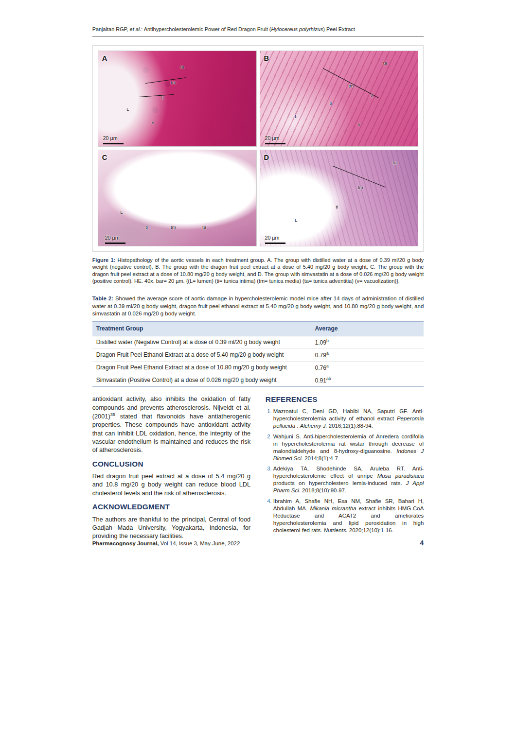Panjaitan RGP, et al.: Antihypercholesterolemic Power of Red Dragon Fruit (Hylocereus polyrhizus) Peel Extract
A ta tm ti L v 20 µm
B ta tm ti L v v 20 µm
C L ti tm ta 20 µm
D ta tm ti L 20 µm
Figure 1: Histopathology of the aortic vessels in each treatment group. A. The group with distilled water at a dose of 0.39 ml/20 g body weight (negative control), B. The group with the dragon fruit peel extract at a dose of 5.40 mg/20 g body weight, C. The group with the dragon fruit peel extract at a dose of 10.80 mg/20 g body weight, and D. The group with simvastatin at a dose of 0.026 mg/20 g body weight (positive control). HE. 40x. bar= 20 µm. {(L= lumen) (ti= tunica intima) (tm= tunica media) (ta= tunica adventitia) (v= vacuolization)}.
Table 2: Showed the average score of aortic damage in hypercholesterolemic model mice after 14 days of administration of distilled water at 0.39 ml/20 g body weight, dragon fruit peel ethanol extract at 5.40 mg/20 g body weight, and 10.80 mg/20 g body weight, and simvastatin at 0.026 mg/20 g body weight.
| Treatment Group | Average |
| --- | --- |
| Distilled water (Negative Control) at a dose of 0.39 ml/20 g body weight | 1.09 b |
| Dragon Fruit Peel Ethanol Extract at a dose of 5.40 mg/20 g body weight | 0.79 a |
| Dragon Fruit Peel Ethanol Extract at a dose of 10.80 mg/20 g body weight | 0.76 a |
| Simvastatin (Positive Control) at a dose of 0.026 mg/20 g body weight | 0.91 ab |
antioxidant activity, also inhibits the oxidation of fatty compounds and prevents atherosclerosis. Nijveldt et al. (2001)35 stated that flavonoids have antiatherogenic properties. These compounds have antioxidant activity that can inhibit LDL oxidation, hence, the integrity of the vascular endothelium is maintained and reduces the risk of atherosclerosis.
CONCLUSION
Red dragon fruit peel extract at a dose of 5.4 mg/20 g and 10.8 mg/20 g body weight can reduce blood LDL cholesterol levels and the risk of atherosclerosis.
ACKNOWLEDGMENT
The authors are thankful to the principal, Central of food Gadjah Mada University, Yogyakarta, Indonesia, for providing the necessary facilities.
REFERENCES
Mazroatul C, Deni GD, Habibi NA, Saputri GF. Anti-hypercholesterolemia activity of ethanol extract Peperomia pellucida . Alchemy J. 2016;12(1):88-94.
Wahjuni S. Anti-hipercholesterolemia of Anredera cordifolia in hypercholesterolemia rat wistar through decrease of malondialdehyde and 8-hydroxy-diguanosine. Indones J Biomed Sci. 2014;8(1):4-7.
Adekiya TA, Shodehinde SA, Aruleba RT. Anti-hypercholesterolemic effect of unripe Musa paradisiaca products on hypercholestero lemia-induced rats. J Appl Pharm Sci. 2018;8(10):90-97.
Ibrahim A, Shafie NH, Esa NM, Shafie SR, Bahari H, Abdullah MA. Mikania micrantha extract inhibits HMG-CoA Reductase and ACAT2 and ameliorates hypercholesterolemia and lipid peroxidation in high cholesterol-fed rats. Nutrients. 2020;12(10):1-16.
Pharmacognosy Journal, Vol 14, Issue 3, May-June, 2022
4